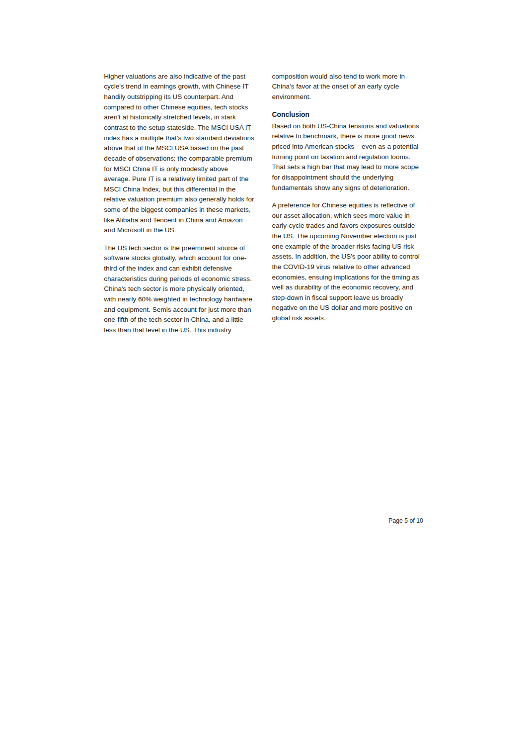Higher valuations are also indicative of the past cycle's trend in earnings growth, with Chinese IT handily outstripping its US counterpart. And compared to other Chinese equities, tech stocks aren't at historically stretched levels, in stark contrast to the setup stateside. The MSCI USA IT index has a multiple that's two standard deviations above that of the MSCI USA based on the past decade of observations; the comparable premium for MSCI China IT is only modestly above average. Pure IT is a relatively limited part of the MSCI China Index, but this differential in the relative valuation premium also generally holds for some of the biggest companies in these markets, like Alibaba and Tencent in China and Amazon and Microsoft in the US.
The US tech sector is the preeminent source of software stocks globally, which account for one-third of the index and can exhibit defensive characteristics during periods of economic stress. China's tech sector is more physically oriented, with nearly 60% weighted in technology hardware and equipment. Semis account for just more than one-fifth of the tech sector in China, and a little less than that level in the US. This industry
composition would also tend to work more in China's favor at the onset of an early cycle environment.
Conclusion
Based on both US-China tensions and valuations relative to benchmark, there is more good news priced into American stocks – even as a potential turning point on taxation and regulation looms. That sets a high bar that may lead to more scope for disappointment should the underlying fundamentals show any signs of deterioration.
A preference for Chinese equities is reflective of our asset allocation, which sees more value in early-cycle trades and favors exposures outside the US. The upcoming November election is just one example of the broader risks facing US risk assets. In addition, the US's poor ability to control the COVID-19 virus relative to other advanced economies, ensuing implications for the timing as well as durability of the economic recovery, and step-down in fiscal support leave us broadly negative on the US dollar and more positive on global risk assets.
Page 5 of 10